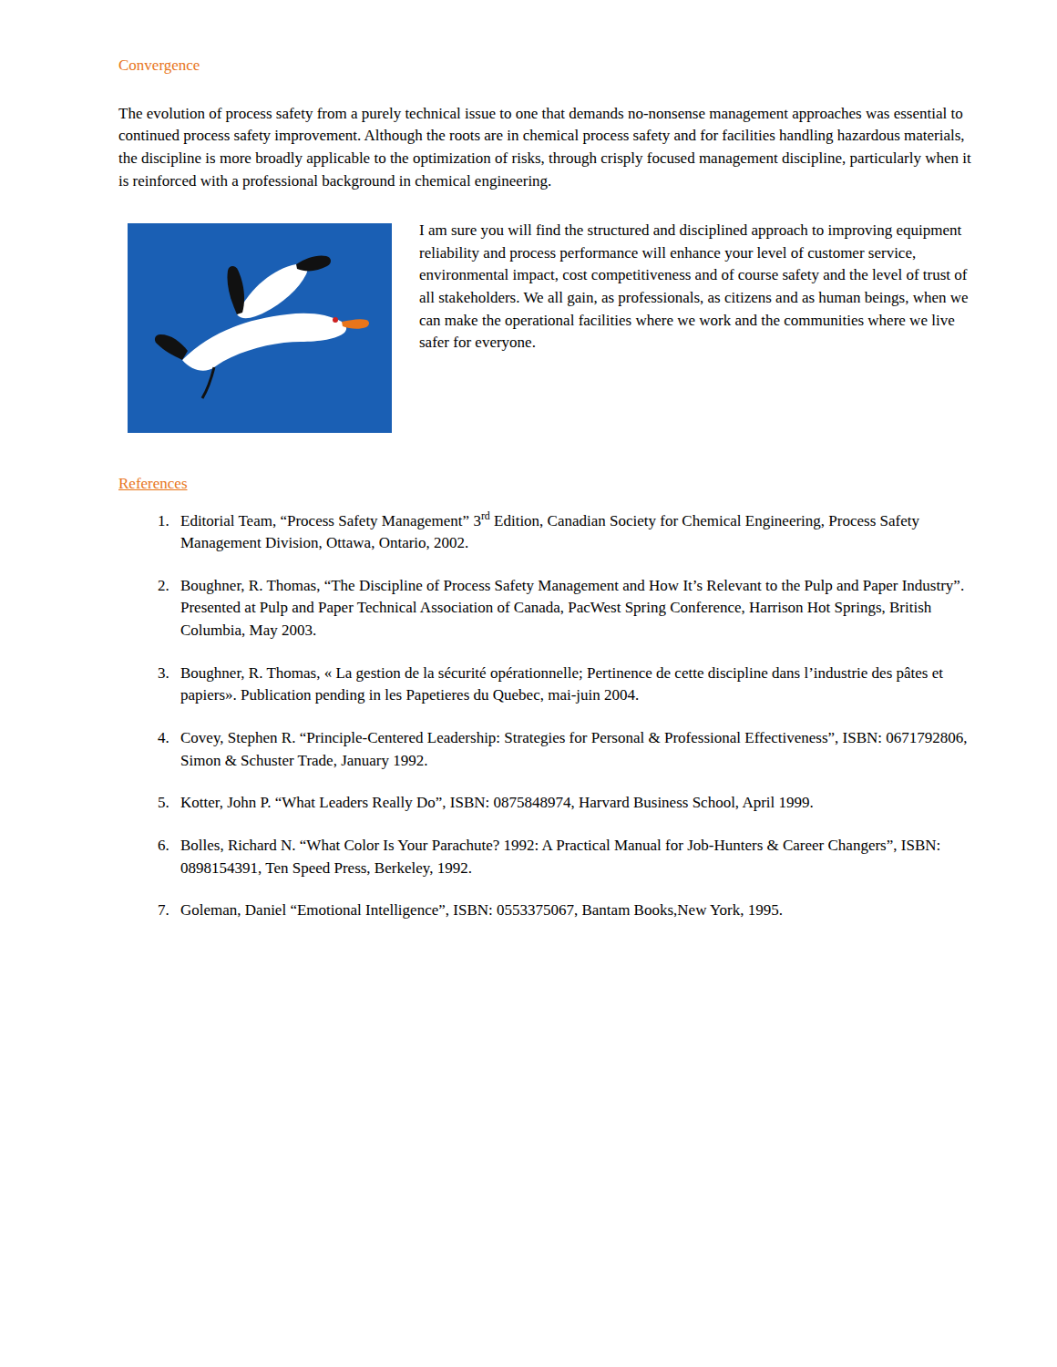Convergence
The evolution of process safety from a purely technical issue to one that demands no-nonsense management approaches was essential to continued process safety improvement. Although the roots are in chemical process safety and for facilities handling hazardous materials, the discipline is more broadly applicable to the optimization of risks, through crisply focused management discipline, particularly when it is reinforced with a professional background in chemical engineering.
I am sure you will find the structured and disciplined approach to improving equipment reliability and process performance will enhance your level of customer service, environmental impact, cost competitiveness and of course safety and the level of trust of all stakeholders. We all gain, as professionals, as citizens and as human beings, when we can make the operational facilities where we work and the communities where we live safer for everyone.
References
Editorial Team, “Process Safety Management” 3rd Edition, Canadian Society for Chemical Engineering, Process Safety Management Division, Ottawa, Ontario, 2002.
Boughner, R. Thomas, “The Discipline of Process Safety Management and How It’s Relevant to the Pulp and Paper Industry”. Presented at Pulp and Paper Technical Association of Canada, PacWest Spring Conference, Harrison Hot Springs, British Columbia, May 2003.
Boughner, R. Thomas, « La gestion de la sécurité opérationnelle; Pertinence de cette discipline dans l’industrie des pâtes et papiers». Publication pending in les Papetieres du Quebec, mai-juin 2004.
Covey, Stephen R. “Principle-Centered Leadership: Strategies for Personal & Professional Effectiveness”, ISBN: 0671792806, Simon & Schuster Trade, January 1992.
Kotter, John P. “What Leaders Really Do”, ISBN: 0875848974, Harvard Business School, April 1999.
Bolles, Richard N. “What Color Is Your Parachute? 1992: A Practical Manual for Job-Hunters & Career Changers”, ISBN: 0898154391, Ten Speed Press, Berkeley, 1992.
Goleman, Daniel “Emotional Intelligence”, ISBN: 0553375067, Bantam Books,New York, 1995.